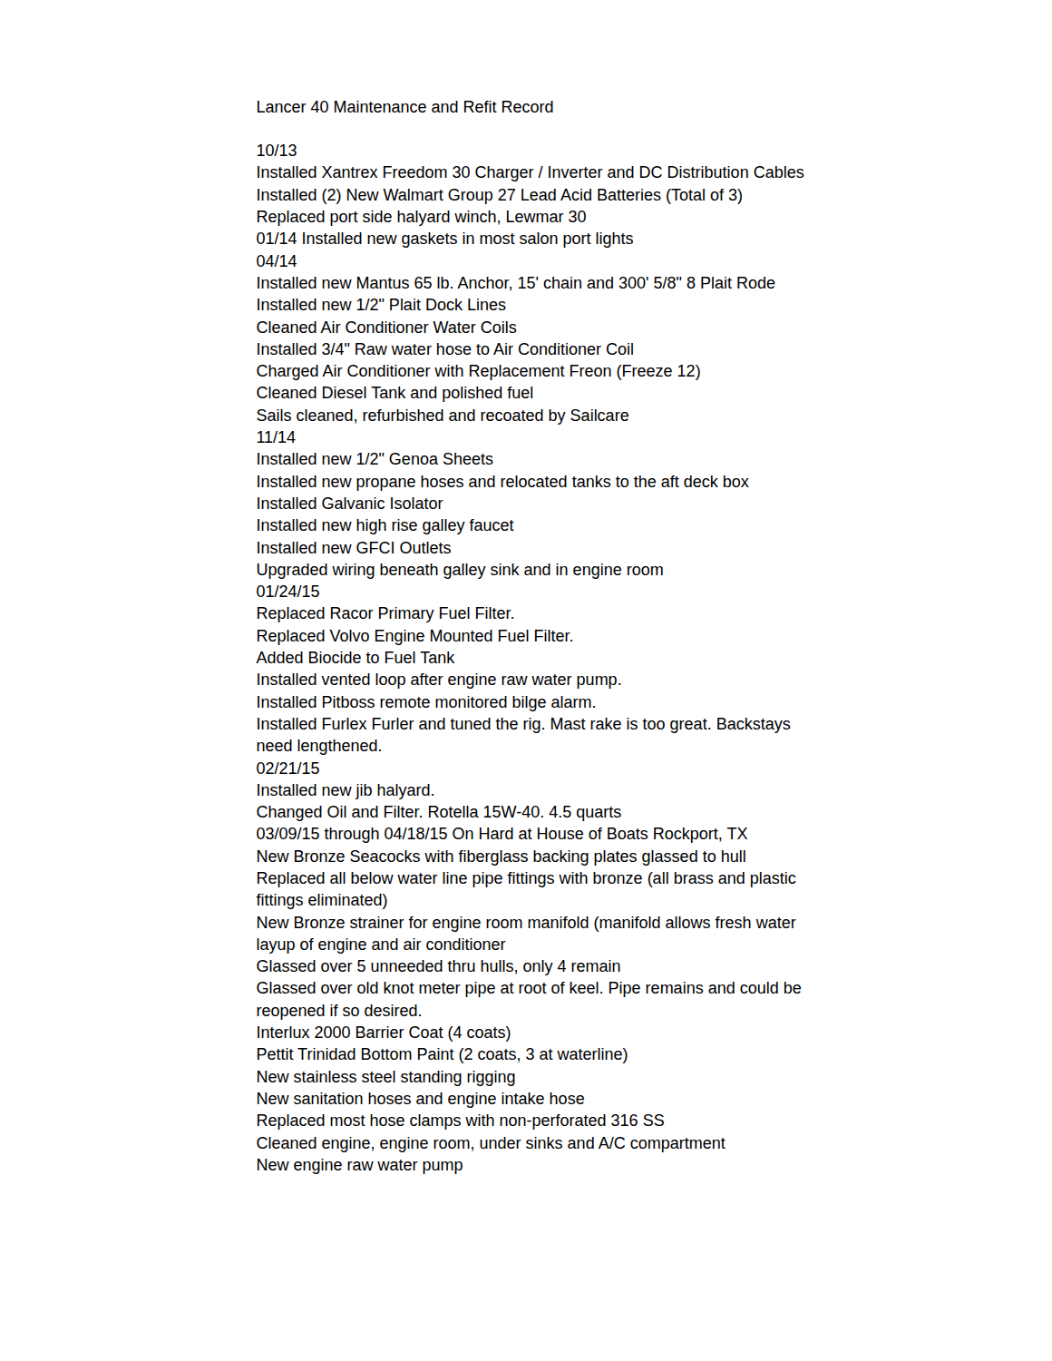Lancer 40 Maintenance and Refit Record
10/13
Installed Xantrex Freedom 30 Charger / Inverter and DC Distribution Cables
Installed (2) New Walmart Group 27 Lead Acid Batteries (Total of 3)
Replaced port side halyard winch, Lewmar 30
01/14 Installed new gaskets in most salon port lights
04/14
Installed new Mantus 65 lb. Anchor, 15' chain and 300' 5/8" 8 Plait Rode
Installed new 1/2" Plait Dock Lines
Cleaned Air Conditioner Water Coils
Installed 3/4" Raw water hose to Air Conditioner Coil
Charged Air Conditioner with Replacement Freon (Freeze 12)
Cleaned Diesel Tank and polished fuel
Sails cleaned, refurbished and recoated by Sailcare
11/14
Installed new 1/2" Genoa Sheets
Installed new propane hoses and relocated tanks to the aft deck box
Installed Galvanic Isolator
Installed new high rise galley faucet
Installed new GFCI Outlets
Upgraded wiring beneath galley sink and in engine room
01/24/15
Replaced Racor Primary Fuel Filter.
Replaced Volvo Engine Mounted Fuel Filter.
Added Biocide to Fuel Tank
Installed vented loop after engine raw water pump.
Installed Pitboss remote monitored bilge alarm.
Installed Furlex Furler and tuned the rig. Mast rake is too great. Backstays need lengthened.
02/21/15
Installed new jib halyard.
Changed Oil and Filter. Rotella 15W-40. 4.5 quarts
03/09/15 through 04/18/15 On Hard at House of Boats Rockport, TX
New Bronze Seacocks with fiberglass backing plates glassed to hull
Replaced all below water line pipe fittings with bronze (all brass and plastic fittings eliminated)
New Bronze strainer for engine room manifold (manifold allows fresh water layup of engine and air conditioner
Glassed over 5 unneeded thru hulls, only 4 remain
Glassed over old knot meter pipe at root of keel. Pipe remains and could be reopened if so desired.
Interlux 2000 Barrier Coat (4 coats)
Pettit Trinidad Bottom Paint (2 coats, 3 at waterline)
New stainless steel standing rigging
New sanitation hoses and engine intake hose
Replaced most hose clamps with non-perforated 316 SS
Cleaned engine, engine room, under sinks and A/C compartment
New engine raw water pump